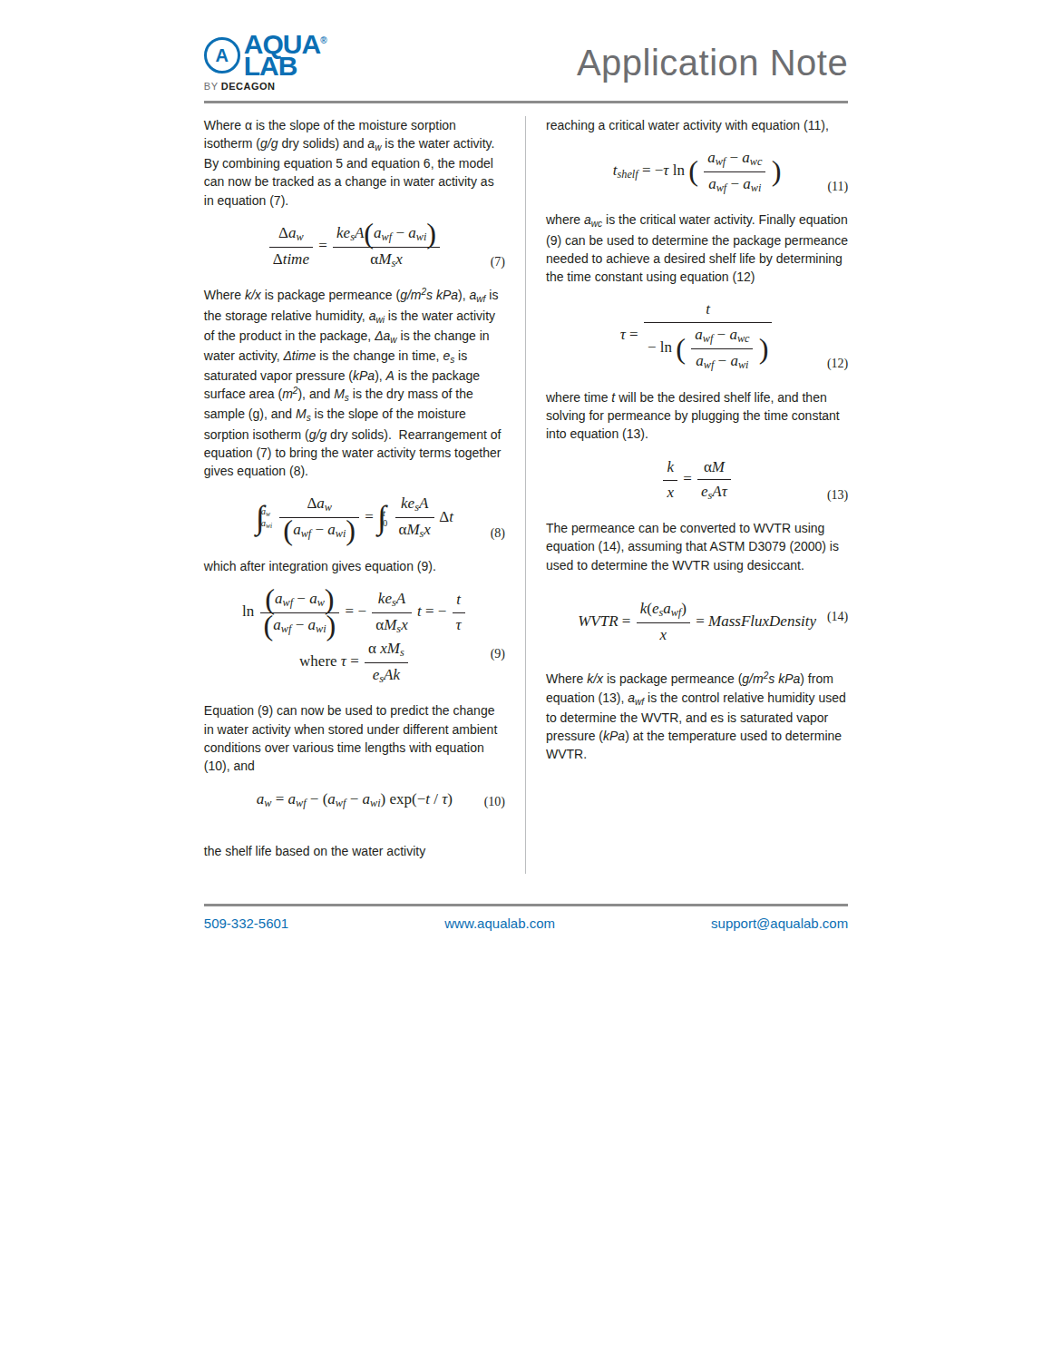AQUA® LAB
BY DECAGON
Application Note
Where α is the slope of the moisture sorption isotherm (g/g dry solids) and aw is the water activity. By combining equation 5 and equation 6, the model can now be tracked as a change in water activity as in equation (7).
Δaw Δtime = kesA(awf − awi) αMsx (7)
Where k/x is package permeance (g/m2s kPa), awf is the storage relative humidity, awi is the water activity of the product in the package, Δaw is the change in water activity, Δtime is the change in time, es is saturated vapor pressure (kPa), A is the package surface area (m2), and Ms is the dry mass of the sample (g), and Ms is the slope of the moisture sorption isotherm (g/g dry solids). Rearrangement of equation (7) to bring the water activity terms together gives equation (8).
∫aw awi Δaw (awf − awi) = ∫t 0 kesA αMsx Δt (8)
which after integration gives equation (9).
ln (awf − aw) (awf − awi) = − kesA αMsx t = − t τ where τ = α xMs esAk (9)
Equation (9) can now be used to predict the change in water activity when stored under different ambient conditions over various time lengths with equation (10), and
aw = awf − (awf − awi) exp(−t / τ) (10)
the shelf life based on the water activity
reaching a critical water activity with equation (11),
tshelf = −τ ln ( awf − awc awf − awi ) (11)
where awc is the critical water activity. Finally equation (9) can be used to determine the package permeance needed to achieve a desired shelf life by determining the time constant using equation (12)
τ = t − ln ( awf − awc awf − awi ) (12)
where time t will be the desired shelf life, and then solving for permeance by plugging the time constant into equation (13).
k x = αM esAτ (13)
The permeance can be converted to WVTR using equation (14), assuming that ASTM D3079 (2000) is used to determine the WVTR using desiccant.
WVTR = k(esawf) x = MassFluxDensity (14)
Where k/x is package permeance (g/m2s kPa) from equation (13), awf is the control relative humidity used to determine the WVTR, and es is saturated vapor pressure (kPa) at the temperature used to determine WVTR.
509-332-5601 www.aqualab.com support@aqualab.com